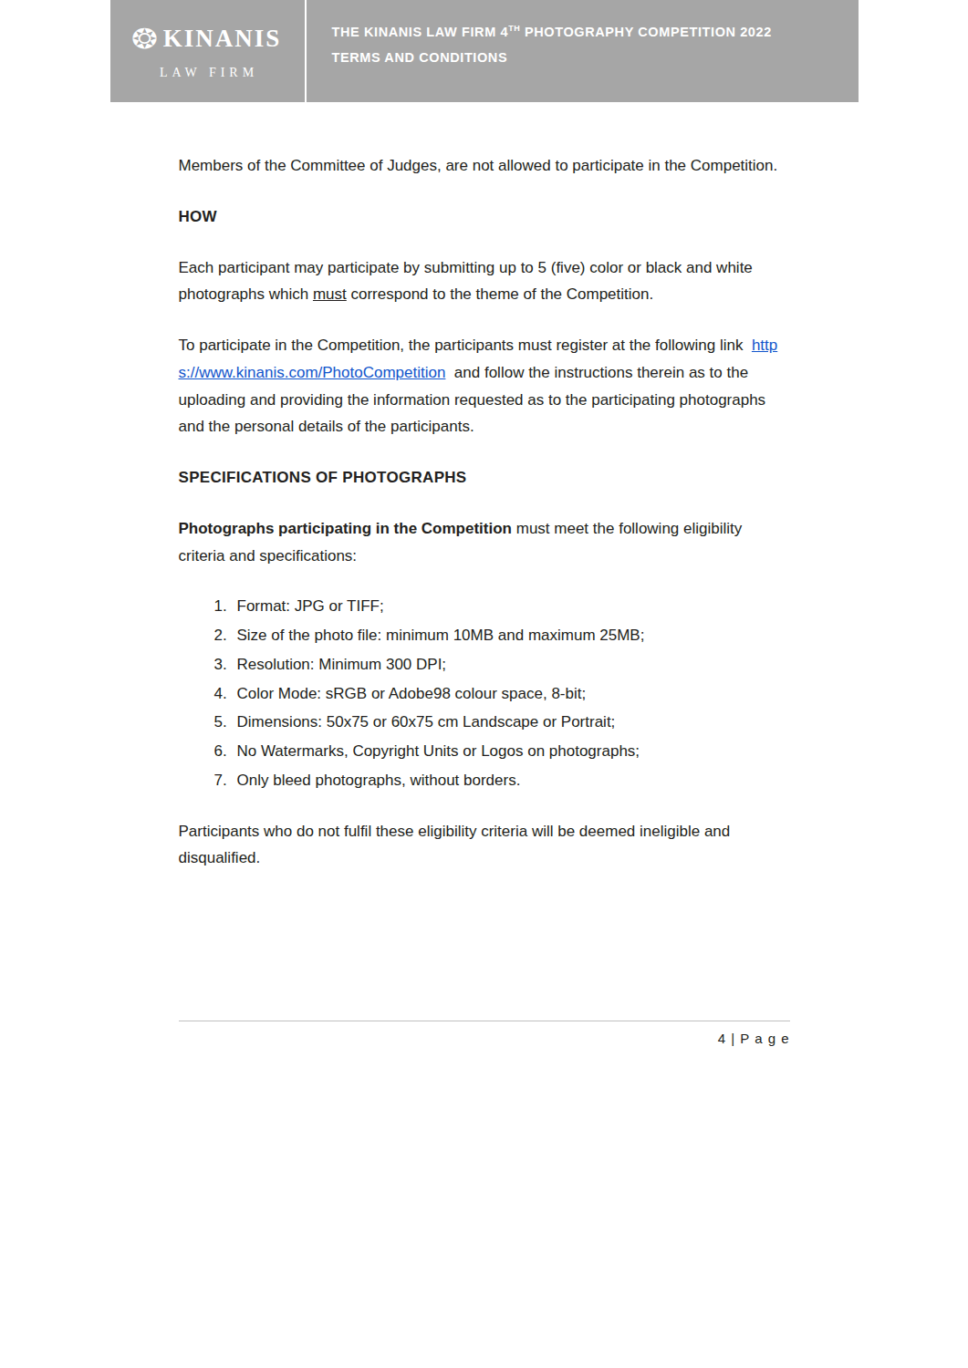❂ KINANIS
LAW FIRM
THE KINANIS LAW FIRM 4TH PHOTOGRAPHY COMPETITION 2022
TERMS AND CONDITIONS
Members of the Committee of Judges, are not allowed to participate in the Competition.
HOW
Each participant may participate by submitting up to 5 (five) color or black and white photographs which must correspond to the theme of the Competition.
To participate in the Competition, the participants must register at the following link https://www.kinanis.com/PhotoCompetition and follow the instructions therein as to the uploading and providing the information requested as to the participating photographs and the personal details of the participants.
SPECIFICATIONS OF PHOTOGRAPHS
Photographs participating in the Competition must meet the following eligibility criteria and specifications:
Format: JPG or TIFF;
Size of the photo file: minimum 10MB and maximum 25MB;
Resolution: Minimum 300 DPI;
Color Mode: sRGB or Adobe98 colour space, 8-bit;
Dimensions: 50x75 or 60x75 cm Landscape or Portrait;
No Watermarks, Copyright Units or Logos on photographs;
Only bleed photographs, without borders.
Participants who do not fulfil these eligibility criteria will be deemed ineligible and disqualified.
4 | P a g e